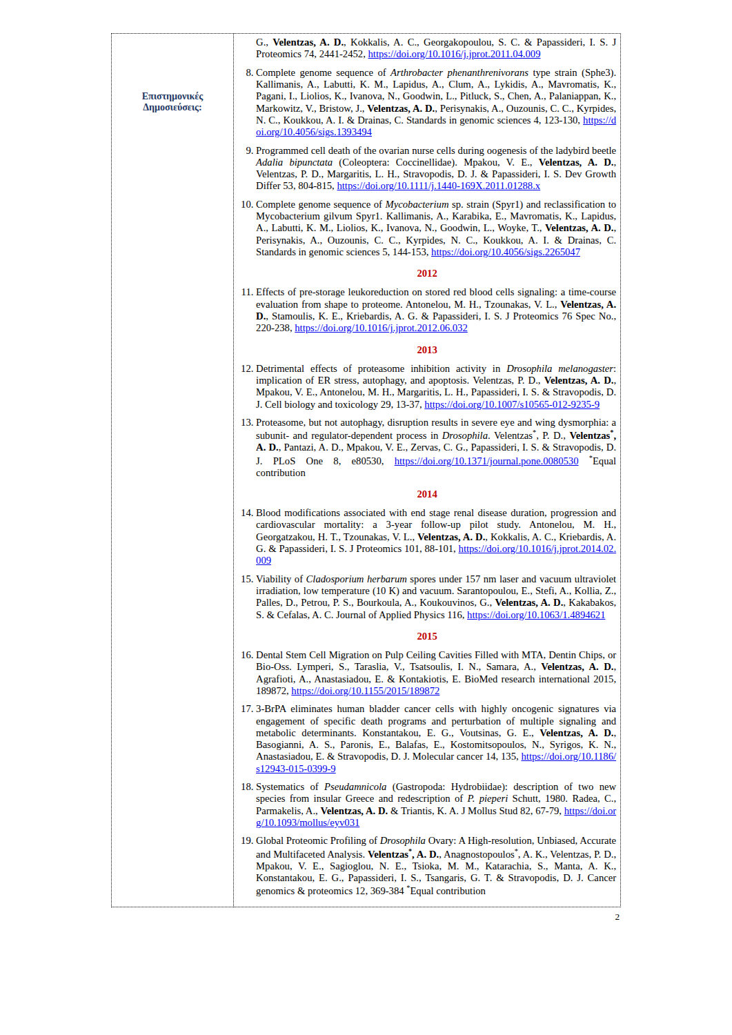| Επιστημονικές Δημοσιεύσεις: | G., Velentzas, A. D. , Kokkalis, A. C., Georgakopoulou, S. C. & Papassideri, I. S. J Proteomics 74, 2441-2452, https://doi.org/10.1016/j.jprot.2011.04.009 Complete genome sequence of Arthrobacter phenanthrenivorans type strain (Sphe3). Kallimanis, A., Labutti, K. M., Lapidus, A., Clum, A., Lykidis, A., Mavromatis, K., Pagani, I., Liolios, K., Ivanova, N., Goodwin, L., Pitluck, S., Chen, A., Palaniappan, K., Markowitz, V., Bristow, J., Velentzas, A. D. , Perisynakis, A., Ouzounis, C. C., Kyrpides, N. C., Koukkou, A. I. & Drainas, C. Standards in genomic sciences 4, 123-130, https://doi.org/10.4056/sigs.1393494 Programmed cell death of the ovarian nurse cells during oogenesis of the ladybird beetle Adalia bipunctata (Coleoptera: Coccinellidae). Mpakou, V. E., Velentzas, A. D. , Velentzas, P. D., Margaritis, L. H., Stravopodis, D. J. & Papassideri, I. S. Dev Growth Differ 53, 804-815, https://doi.org/10.1111/j.1440-169X.2011.01288.x Complete genome sequence of Mycobacterium sp. strain (Spyr1) and reclassification to Mycobacterium gilvum Spyr1. Kallimanis, A., Karabika, E., Mavromatis, K., Lapidus, A., Labutti, K. M., Liolios, K., Ivanova, N., Goodwin, L., Woyke, T., Velentzas, A. D. , Perisynakis, A., Ouzounis, C. C., Kyrpides, N. C., Koukkou, A. I. & Drainas, C. Standards in genomic sciences 5, 144-153, https://doi.org/10.4056/sigs.2265047 2012 Effects of pre-storage leukoreduction on stored red blood cells signaling: a time-course evaluation from shape to proteome. Antonelou, M. H., Tzounakas, V. L., Velentzas, A. D. , Stamoulis, K. E., Kriebardis, A. G. & Papassideri, I. S. J Proteomics 76 Spec No., 220-238, https://doi.org/10.1016/j.jprot.2012.06.032 2013 Detrimental effects of proteasome inhibition activity in Drosophila melanogaster : implication of ER stress, autophagy, and apoptosis. Velentzas, P. D., Velentzas, A. D. , Mpakou, V. E., Antonelou, M. H., Margaritis, L. H., Papassideri, I. S. & Stravopodis, D. J. Cell biology and toxicology 29, 13-37, https://doi.org/10.1007/s10565-012-9235-9 Proteasome, but not autophagy, disruption results in severe eye and wing dysmorphia: a subunit- and regulator-dependent process in Drosophila . Velentzas * , P. D., Velentzas * , A. D. , Pantazi, A. D., Mpakou, V. E., Zervas, C. G., Papassideri, I. S. & Stravopodis, D. J. PLoS One 8, e80530, https://doi.org/10.1371/journal.pone.0080530 * Equal contribution 2014 Blood modifications associated with end stage renal disease duration, progression and cardiovascular mortality: a 3-year follow-up pilot study. Antonelou, M. H., Georgatzakou, H. T., Tzounakas, V. L., Velentzas, A. D. , Kokkalis, A. C., Kriebardis, A. G. & Papassideri, I. S. J Proteomics 101, 88-101, https://doi.org/10.1016/j.jprot.2014.02.009 Viability of Cladosporium herbarum spores under 157 nm laser and vacuum ultraviolet irradiation, low temperature (10 K) and vacuum. Sarantopoulou, E., Stefi, A., Kollia, Z., Palles, D., Petrou, P. S., Bourkoula, A., Koukouvinos, G., Velentzas, A. D. , Kakabakos, S. & Cefalas, A. C. Journal of Applied Physics 116, https://doi.org/10.1063/1.4894621 2015 Dental Stem Cell Migration on Pulp Ceiling Cavities Filled with MTA, Dentin Chips, or Bio-Oss. Lymperi, S., Taraslia, V., Tsatsoulis, I. N., Samara, A., Velentzas, A. D. , Agrafioti, A., Anastasiadou, E. & Kontakiotis, E. BioMed research international 2015, 189872, https://doi.org/10.1155/2015/189872 3-BrPA eliminates human bladder cancer cells with highly oncogenic signatures via engagement of specific death programs and perturbation of multiple signaling and metabolic determinants. Konstantakou, E. G., Voutsinas, G. E., Velentzas, A. D. , Basogianni, A. S., Paronis, E., Balafas, E., Kostomitsopoulos, N., Syrigos, K. N., Anastasiadou, E. & Stravopodis, D. J. Molecular cancer 14, 135, https://doi.org/10.1186/s12943-015-0399-9 Systematics of Pseudamnicola (Gastropoda: Hydrobiidae): description of two new species from insular Greece and redescription of P. pieperi Schutt, 1980. Radea, C., Parmakelis, A., Velentzas, A. D. & Triantis, K. A. J Mollus Stud 82, 67-79, https://doi.org/10.1093/mollus/eyv031 Global Proteomic Profiling of Drosophila Ovary: A High-resolution, Unbiased, Accurate and Multifaceted Analysis. Velentzas * , A. D. , Anagnostopoulos * , A. K., Velentzas, P. D., Mpakou, V. E., Sagioglou, N. E., Tsioka, M. M., Katarachia, S., Manta, A. K., Konstantakou, E. G., Papassideri, I. S., Tsangaris, G. T. & Stravopodis, D. J. Cancer genomics & proteomics 12, 369-384 * Equal contribution |
2